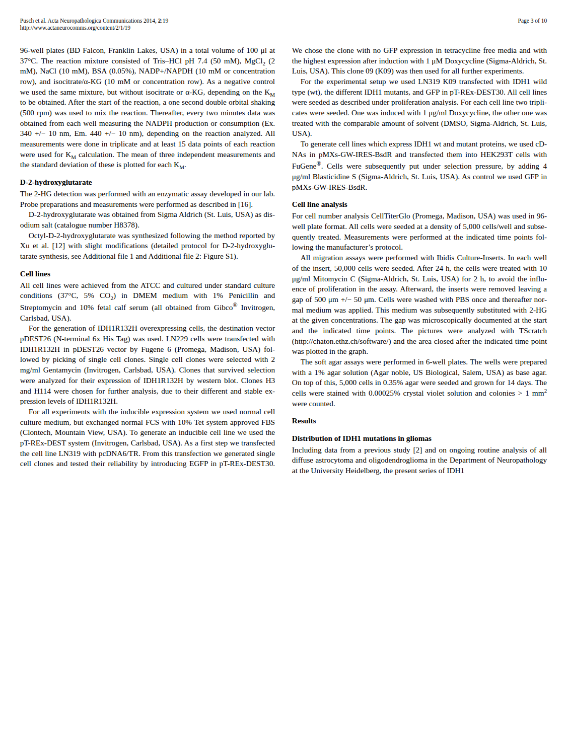Pusch et al. Acta Neuropathologica Communications 2014, 2:19 http://www.actaneurocomms.org/content/2/1/19
Page 3 of 10
96-well plates (BD Falcon, Franklin Lakes, USA) in a total volume of 100 μl at 37°C. The reaction mixture consisted of Tris–HCl pH 7.4 (50 mM), MgCl2 (2 mM), NaCl (10 mM), BSA (0.05%), NADP+/NAPDH (10 mM or concentration row), and isocitrate/α-KG (10 mM or concentration row). As a negative control we used the same mixture, but without isocitrate or α-KG, depending on the KM to be obtained. After the start of the reaction, a one second double orbital shaking (500 rpm) was used to mix the reaction. Thereafter, every two minutes data was obtained from each well measuring the NADPH production or consumption (Ex. 340 +/− 10 nm, Em. 440 +/− 10 nm), depending on the reaction analyzed. All measurements were done in triplicate and at least 15 data points of each reaction were used for KM calculation. The mean of three independent measurements and the standard deviation of these is plotted for each KM.
D-2-hydroxyglutarate
The 2-HG detection was performed with an enzymatic assay developed in our lab. Probe preparations and measurements were performed as described in [16].
D-2-hydroxyglutarate was obtained from Sigma Aldrich (St. Luis, USA) as disodium salt (catalogue number H8378).
Octyl-D-2-hydroxyglutarate was synthesized following the method reported by Xu et al. [12] with slight modifications (detailed protocol for D-2-hydroxyglutarate synthesis, see Additional file 1 and Additional file 2: Figure S1).
Cell lines
All cell lines were achieved from the ATCC and cultured under standard culture conditions (37°C, 5% CO2) in DMEM medium with 1% Penicillin and Streptomycin and 10% fetal calf serum (all obtained from Gibco® Invitrogen, Carlsbad, USA).
For the generation of IDH1R132H overexpressing cells, the destination vector pDEST26 (N-terminal 6x His Tag) was used. LN229 cells were transfected with IDH1R132H in pDEST26 vector by Fugene 6 (Promega, Madison, USA) followed by picking of single cell clones. Single cell clones were selected with 2 mg/ml Gentamycin (Invitrogen, Carlsbad, USA). Clones that survived selection were analyzed for their expression of IDH1R132H by western blot. Clones H3 and H114 were chosen for further analysis, due to their different and stable expression levels of IDH1R132H.
For all experiments with the inducible expression system we used normal cell culture medium, but exchanged normal FCS with 10% Tet system approved FBS (Clontech, Mountain View, USA). To generate an inducible cell line we used the pT-REx-DEST system (Invitrogen, Carlsbad, USA). As a first step we transfected the cell line LN319 with pcDNA6/TR. From this transfection we generated single cell clones and tested their reliability by introducing EGFP in pT-REx-DEST30. We chose the clone with no GFP expression in tetracycline free media and with the highest expression after induction with 1 μM Doxycycline (Sigma-Aldrich, St. Luis, USA). This clone 09 (K09) was then used for all further experiments.
For the experimental setup we used LN319 K09 transfected with IDH1 wild type (wt), the different IDH1 mutants, and GFP in pT-REx-DEST30. All cell lines were seeded as described under proliferation analysis. For each cell line two triplicates were seeded. One was induced with 1 μg/ml Doxycycline, the other one was treated with the comparable amount of solvent (DMSO, Sigma-Aldrich, St. Luis, USA).
To generate cell lines which express IDH1 wt and mutant proteins, we used cDNAs in pMXs-GW-IRES-BsdR and transfected them into HEK293T cells with FuGene®. Cells were subsequently put under selection pressure, by adding 4 μg/ml Blasticidine S (Sigma-Aldrich, St. Luis, USA). As control we used GFP in pMXs-GW-IRES-BsdR.
Cell line analysis
For cell number analysis CellTiterGlo (Promega, Madison, USA) was used in 96-well plate format. All cells were seeded at a density of 5,000 cells/well and subsequently treated. Measurements were performed at the indicated time points following the manufacturer’s protocol.
All migration assays were performed with Ibidis Culture-Inserts. In each well of the insert, 50,000 cells were seeded. After 24 h, the cells were treated with 10 μg/ml Mitomycin C (Sigma-Aldrich, St. Luis, USA) for 2 h, to avoid the influence of proliferation in the assay. Afterward, the inserts were removed leaving a gap of 500 μm +/− 50 μm. Cells were washed with PBS once and thereafter normal medium was applied. This medium was subsequently substituted with 2-HG at the given concentrations. The gap was microscopically documented at the start and the indicated time points. The pictures were analyzed with TScratch (http://chaton.ethz.ch/software/) and the area closed after the indicated time point was plotted in the graph.
The soft agar assays were performed in 6-well plates. The wells were prepared with a 1% agar solution (Agar noble, US Biological, Salem, USA) as base agar. On top of this, 5,000 cells in 0.35% agar were seeded and grown for 14 days. The cells were stained with 0.00025% crystal violet solution and colonies > 1 mm2 were counted.
Results
Distribution of IDH1 mutations in gliomas
Including data from a previous study [2] and on ongoing routine analysis of all diffuse astrocytoma and oligodendroglioma in the Department of Neuropathology at the University Heidelberg, the present series of IDH1